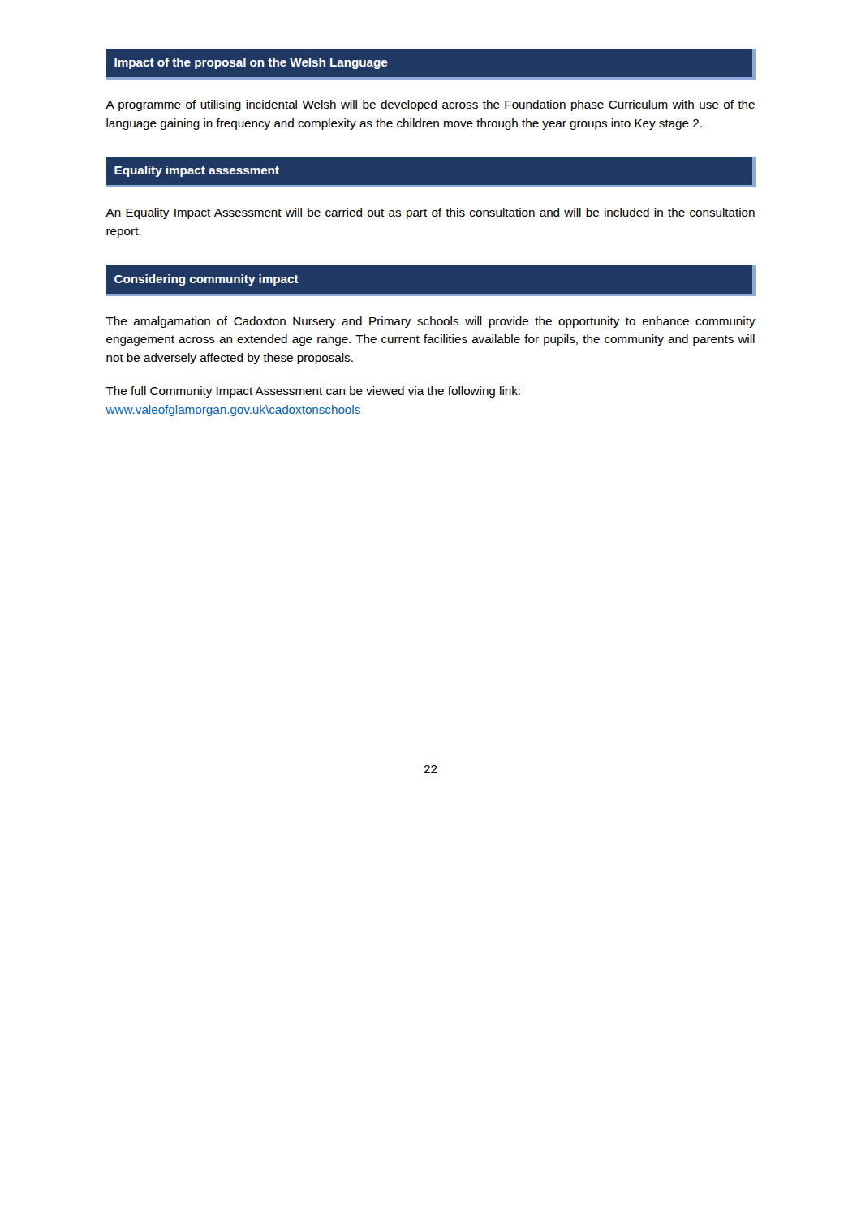Impact of the proposal on the Welsh Language
A programme of utilising incidental Welsh will be developed across the Foundation phase Curriculum with use of the language gaining in frequency and complexity as the children move through the year groups into Key stage 2.
Equality impact assessment
An Equality Impact Assessment will be carried out as part of this consultation and will be included in the consultation report.
Considering community impact
The amalgamation of Cadoxton Nursery and Primary schools will provide the opportunity to enhance community engagement across an extended age range. The current facilities available for pupils, the community and parents will not be adversely affected by these proposals.
The full Community Impact Assessment can be viewed via the following link:
www.valeofglamorgan.gov.uk\cadoxtonschools
22